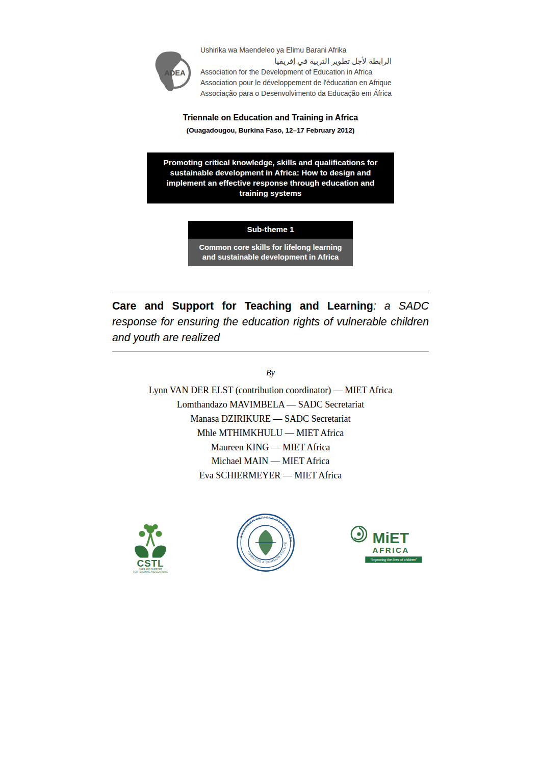ADEA
Ushirika wa Maendeleo ya Elimu Barani Afrika
الرابطة لأجل تطوير التربية في إفريقيا
Association for the Development of Education in Africa
Association pour le développement de l'éducation en Afrique
Associação para o Desenvolvimento da Educação em África
Triennale on Education and Training in Africa
(Ouagadougou, Burkina Faso, 12–17 February 2012)
Promoting critical knowledge, skills and qualifications for sustainable development in Africa: How to design and implement an effective response through education and training systems
Sub-theme 1
Common core skills for lifelong learning and sustainable development in Africa
Care and Support for Teaching and Learning: a SADC response for ensuring the education rights of vulnerable children and youth are realized
By
Lynn VAN DER ELST (contribution coordinator) — MIET Africa
Lomthandazo MAVIMBELA — SADC Secretariat
Manasa DZIRIKURE — SADC Secretariat
Mhle MTHIMKHULU — MIET Africa
Maureen KING — MIET Africa
Michael MAIN — MIET Africa
Eva SCHIERMEYER — MIET Africa
CSTL CARE AND SUPPORT FOR TEACHING AND LEARNING
SOUTHERN AFRICAN DEVELOPMENT COMMUNITY TOWARDS A COMMON FUTURE
MiET AFRICA “Improving the lives of children”